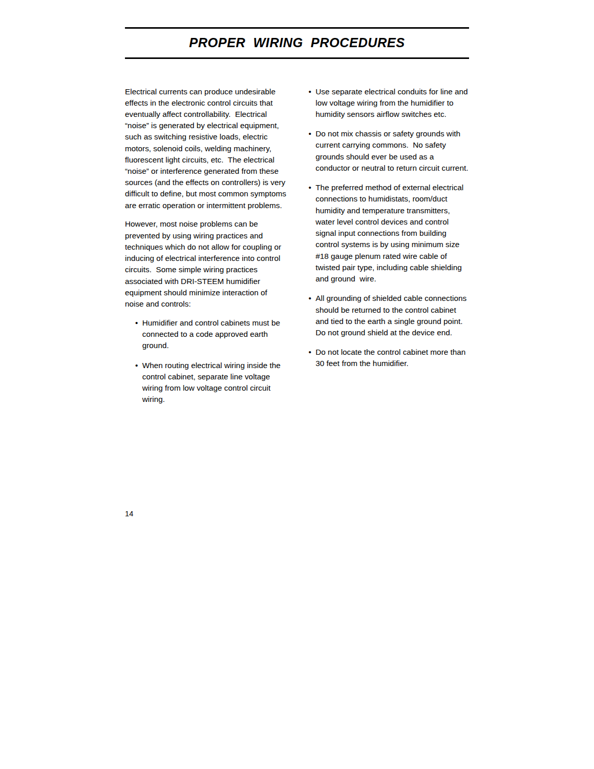PROPER WIRING PROCEDURES
Electrical currents can produce undesirable effects in the electronic control circuits that eventually affect controllability. Electrical “noise” is generated by electrical equipment, such as switching resistive loads, electric motors, solenoid coils, welding machinery, fluorescent light circuits, etc. The electrical “noise” or interference generated from these sources (and the effects on controllers) is very difficult to define, but most common symptoms are erratic operation or intermittent problems.
However, most noise problems can be prevented by using wiring practices and techniques which do not allow for coupling or inducing of electrical interference into control circuits. Some simple wiring practices associated with DRI-STEEM humidifier equipment should minimize interaction of noise and controls:
Humidifier and control cabinets must be connected to a code approved earth ground.
When routing electrical wiring inside the control cabinet, separate line voltage wiring from low voltage control circuit wiring.
Use separate electrical conduits for line and low voltage wiring from the humidifier to humidity sensors airflow switches etc.
Do not mix chassis or safety grounds with current carrying commons. No safety grounds should ever be used as a conductor or neutral to return circuit current.
The preferred method of external electrical connections to humidistats, room/duct humidity and temperature transmitters, water level control devices and control signal input connections from building control systems is by using minimum size #18 gauge plenum rated wire cable of twisted pair type, including cable shielding and ground wire.
All grounding of shielded cable connections should be returned to the control cabinet and tied to the earth a single ground point. Do not ground shield at the device end.
Do not locate the control cabinet more than 30 feet from the humidifier.
14